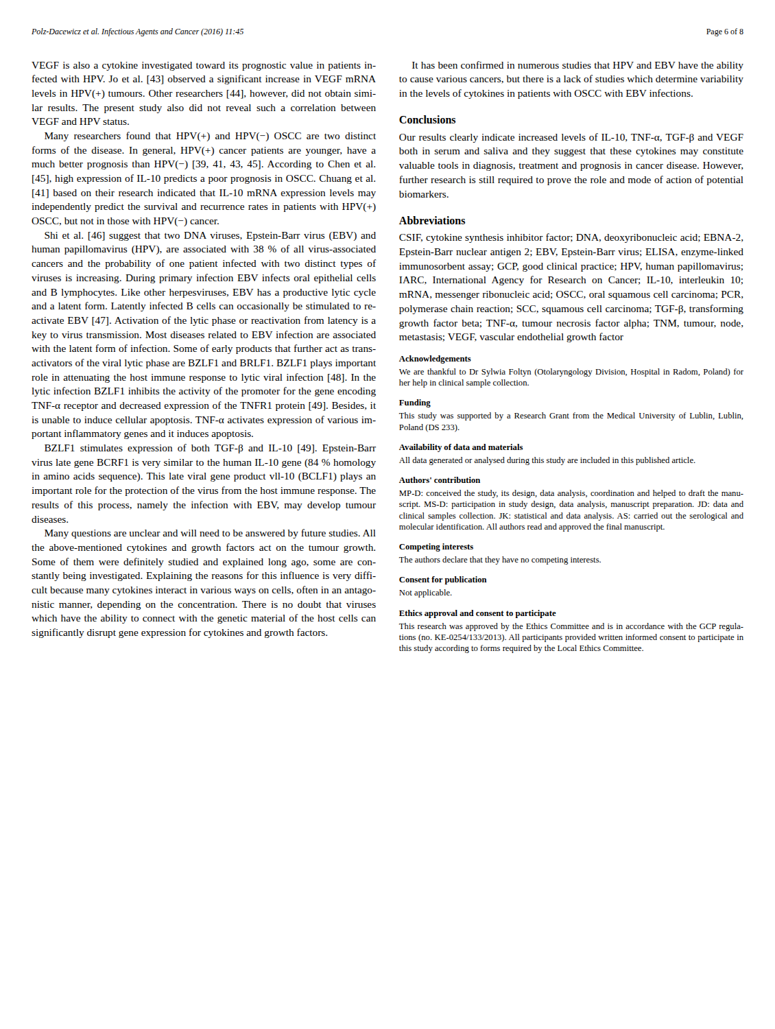Polz-Dacewicz et al. Infectious Agents and Cancer (2016) 11:45
Page 6 of 8
VEGF is also a cytokine investigated toward its prognostic value in patients infected with HPV. Jo et al. [43] observed a significant increase in VEGF mRNA levels in HPV(+) tumours. Other researchers [44], however, did not obtain similar results. The present study also did not reveal such a correlation between VEGF and HPV status.
Many researchers found that HPV(+) and HPV(−) OSCC are two distinct forms of the disease. In general, HPV(+) cancer patients are younger, have a much better prognosis than HPV(−) [39, 41, 43, 45]. According to Chen et al. [45], high expression of IL-10 predicts a poor prognosis in OSCC. Chuang et al. [41] based on their research indicated that IL-10 mRNA expression levels may independently predict the survival and recurrence rates in patients with HPV(+) OSCC, but not in those with HPV(−) cancer.
Shi et al. [46] suggest that two DNA viruses, Epstein-Barr virus (EBV) and human papillomavirus (HPV), are associated with 38 % of all virus-associated cancers and the probability of one patient infected with two distinct types of viruses is increasing. During primary infection EBV infects oral epithelial cells and B lymphocytes. Like other herpesviruses, EBV has a productive lytic cycle and a latent form. Latently infected B cells can occasionally be stimulated to reactivate EBV [47]. Activation of the lytic phase or reactivation from latency is a key to virus transmission. Most diseases related to EBV infection are associated with the latent form of infection. Some of early products that further act as transactivators of the viral lytic phase are BZLF1 and BRLF1. BZLF1 plays important role in attenuating the host immune response to lytic viral infection [48]. In the lytic infection BZLF1 inhibits the activity of the promoter for the gene encoding TNF-α receptor and decreased expression of the TNFR1 protein [49]. Besides, it is unable to induce cellular apoptosis. TNF-α activates expression of various important inflammatory genes and it induces apoptosis.
BZLF1 stimulates expression of both TGF-β and IL-10 [49]. Epstein-Barr virus late gene BCRF1 is very similar to the human IL-10 gene (84 % homology in amino acids sequence). This late viral gene product vll-10 (BCLF1) plays an important role for the protection of the virus from the host immune response. The results of this process, namely the infection with EBV, may develop tumour diseases.
Many questions are unclear and will need to be answered by future studies. All the above-mentioned cytokines and growth factors act on the tumour growth. Some of them were definitely studied and explained long ago, some are constantly being investigated. Explaining the reasons for this influence is very difficult because many cytokines interact in various ways on cells, often in an antagonistic manner, depending on the concentration. There is no doubt that viruses which have the ability to connect with the genetic material of the host cells can significantly disrupt gene expression for cytokines and growth factors.
It has been confirmed in numerous studies that HPV and EBV have the ability to cause various cancers, but there is a lack of studies which determine variability in the levels of cytokines in patients with OSCC with EBV infections.
Conclusions
Our results clearly indicate increased levels of IL-10, TNF-α, TGF-β and VEGF both in serum and saliva and they suggest that these cytokines may constitute valuable tools in diagnosis, treatment and prognosis in cancer disease. However, further research is still required to prove the role and mode of action of potential biomarkers.
Abbreviations
CSIF, cytokine synthesis inhibitor factor; DNA, deoxyribonucleic acid; EBNA-2, Epstein-Barr nuclear antigen 2; EBV, Epstein-Barr virus; ELISA, enzyme-linked immunosorbent assay; GCP, good clinical practice; HPV, human papillomavirus; IARC, International Agency for Research on Cancer; IL-10, interleukin 10; mRNA, messenger ribonucleic acid; OSCC, oral squamous cell carcinoma; PCR, polymerase chain reaction; SCC, squamous cell carcinoma; TGF-β, transforming growth factor beta; TNF-α, tumour necrosis factor alpha; TNM, tumour, node, metastasis; VEGF, vascular endothelial growth factor
Acknowledgements
We are thankful to Dr Sylwia Foltyn (Otolaryngology Division, Hospital in Radom, Poland) for her help in clinical sample collection.
Funding
This study was supported by a Research Grant from the Medical University of Lublin, Lublin, Poland (DS 233).
Availability of data and materials
All data generated or analysed during this study are included in this published article.
Authors' contribution
MP-D: conceived the study, its design, data analysis, coordination and helped to draft the manuscript. MS-D: participation in study design, data analysis, manuscript preparation. JD: data and clinical samples collection. JK: statistical and data analysis. AS: carried out the serological and molecular identification. All authors read and approved the final manuscript.
Competing interests
The authors declare that they have no competing interests.
Consent for publication
Not applicable.
Ethics approval and consent to participate
This research was approved by the Ethics Committee and is in accordance with the GCP regulations (no. KE-0254/133/2013). All participants provided written informed consent to participate in this study according to forms required by the Local Ethics Committee.